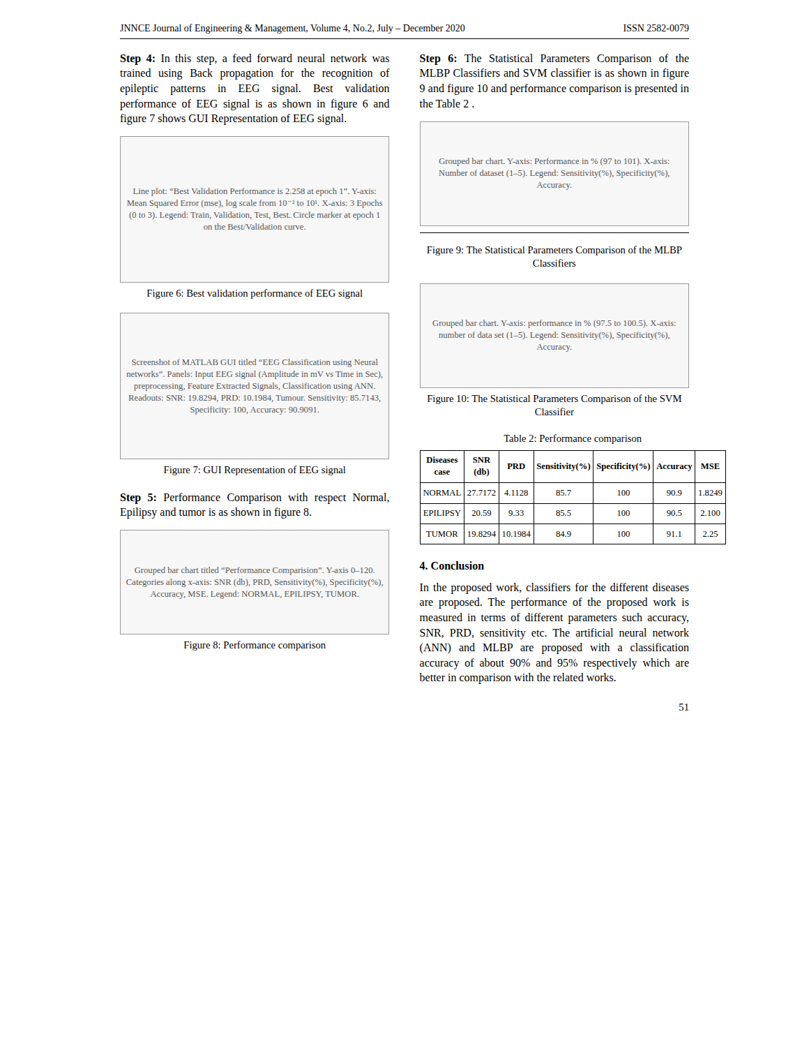JNNCE Journal of Engineering & Management, Volume 4, No.2, July – December 2020 ISSN 2582-0079
Step 4: In this step, a feed forward neural network was trained using Back propagation for the recognition of epileptic patterns in EEG signal. Best validation performance of EEG signal is as shown in figure 6 and figure 7 shows GUI Representation of EEG signal.
Line plot: “Best Validation Performance is 2.258 at epoch 1”. Y-axis: Mean Squared Error (mse), log scale from 10⁻² to 10¹. X-axis: 3 Epochs (0 to 3). Legend: Train, Validation, Test, Best. Circle marker at epoch 1 on the Best/Validation curve.
Figure 6: Best validation performance of EEG signal
Screenshot of MATLAB GUI titled “EEG Classification using Neural networks”. Panels: Input EEG signal (Amplitude in mV vs Time in Sec), preprocessing, Feature Extracted Signals, Classification using ANN. Readouts: SNR: 19.8294, PRD: 10.1984, Tumour. Sensitivity: 85.7143, Specificity: 100, Accuracy: 90.9091.
Figure 7: GUI Representation of EEG signal
Step 5: Performance Comparison with respect Normal, Epilipsy and tumor is as shown in figure 8.
Grouped bar chart titled “Performance Comparision”. Y-axis 0–120. Categories along x-axis: SNR (db), PRD, Sensitivity(%), Specificity(%), Accuracy, MSE. Legend: NORMAL, EPILIPSY, TUMOR.
Figure 8: Performance comparison
Step 6: The Statistical Parameters Comparison of the MLBP Classifiers and SVM classifier is as shown in figure 9 and figure 10 and performance comparison is presented in the Table 2 .
Grouped bar chart. Y-axis: Performance in % (97 to 101). X-axis: Number of dataset (1–5). Legend: Sensitivity(%), Specificity(%), Accuracy.
Figure 9: The Statistical Parameters Comparison of the MLBP Classifiers
Grouped bar chart. Y-axis: performance in % (97.5 to 100.5). X-axis: number of data set (1–5). Legend: Sensitivity(%), Specificity(%), Accuracy.
Figure 10: The Statistical Parameters Comparison of the SVM Classifier
Table 2: Performance comparison
| Diseases case | SNR (db) | PRD | Sensitivity(%) | Specificity(%) | Accuracy | MSE |
| --- | --- | --- | --- | --- | --- | --- |
| NORMAL | 27.7172 | 4.1128 | 85.7 | 100 | 90.9 | 1.8249 |
| EPILIPSY | 20.59 | 9.33 | 85.5 | 100 | 90.5 | 2.100 |
| TUMOR | 19.8294 | 10.1984 | 84.9 | 100 | 91.1 | 2.25 |
4. Conclusion
In the proposed work, classifiers for the different diseases are proposed. The performance of the proposed work is measured in terms of different parameters such accuracy, SNR, PRD, sensitivity etc. The artificial neural network (ANN) and MLBP are proposed with a classification accuracy of about 90% and 95% respectively which are better in comparison with the related works.
51